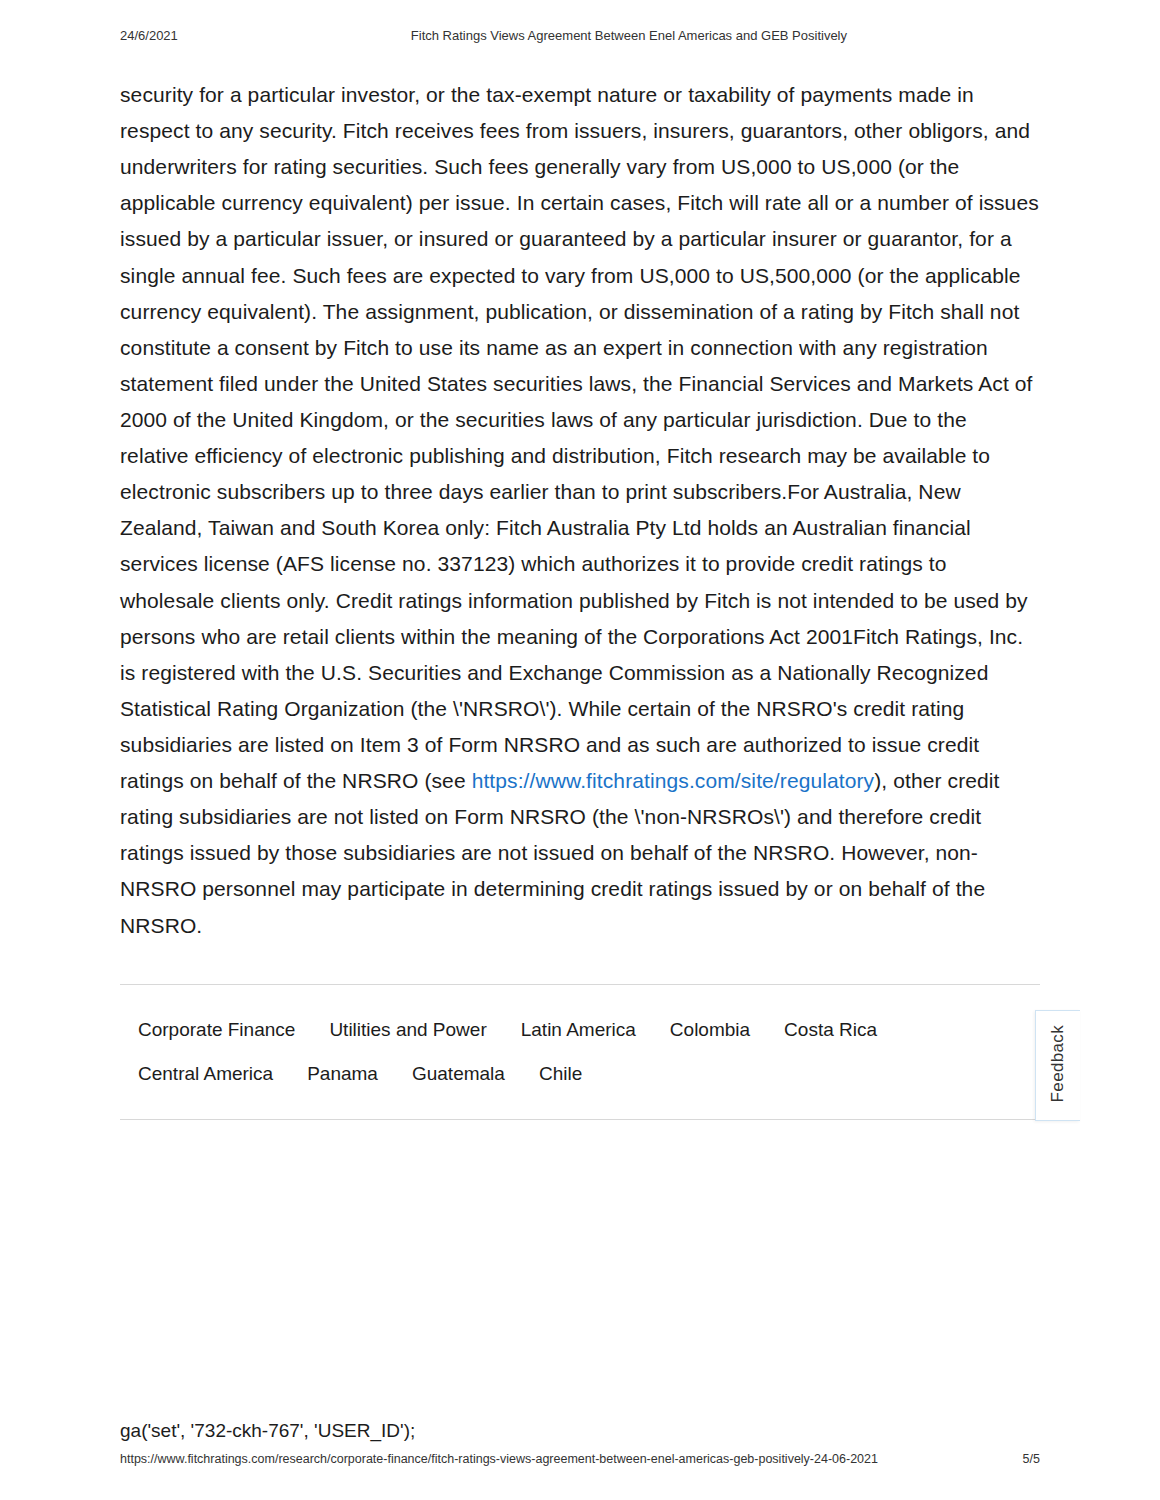24/6/2021
Fitch Ratings Views Agreement Between Enel Americas and GEB Positively
security for a particular investor, or the tax-exempt nature or taxability of payments made in respect to any security. Fitch receives fees from issuers, insurers, guarantors, other obligors, and underwriters for rating securities. Such fees generally vary from US,000 to US,000 (or the applicable currency equivalent) per issue. In certain cases, Fitch will rate all or a number of issues issued by a particular issuer, or insured or guaranteed by a particular insurer or guarantor, for a single annual fee. Such fees are expected to vary from US,000 to US,500,000 (or the applicable currency equivalent). The assignment, publication, or dissemination of a rating by Fitch shall not constitute a consent by Fitch to use its name as an expert in connection with any registration statement filed under the United States securities laws, the Financial Services and Markets Act of 2000 of the United Kingdom, or the securities laws of any particular jurisdiction. Due to the relative efficiency of electronic publishing and distribution, Fitch research may be available to electronic subscribers up to three days earlier than to print subscribers.For Australia, New Zealand, Taiwan and South Korea only: Fitch Australia Pty Ltd holds an Australian financial services license (AFS license no. 337123) which authorizes it to provide credit ratings to wholesale clients only. Credit ratings information published by Fitch is not intended to be used by persons who are retail clients within the meaning of the Corporations Act 2001Fitch Ratings, Inc. is registered with the U.S. Securities and Exchange Commission as a Nationally Recognized Statistical Rating Organization (the \'NRSRO\'). While certain of the NRSRO's credit rating subsidiaries are listed on Item 3 of Form NRSRO and as such are authorized to issue credit ratings on behalf of the NRSRO (see https://www.fitchratings.com/site/regulatory), other credit rating subsidiaries are not listed on Form NRSRO (the \'non-NRSROs\') and therefore credit ratings issued by those subsidiaries are not issued on behalf of the NRSRO. However, non-NRSRO personnel may participate in determining credit ratings issued by or on behalf of the NRSRO.
Corporate Finance Utilities and Power Latin America Colombia Costa Rica
Central America Panama Guatemala Chile
Feedback
ga('set', '732-ckh-767', 'USER_ID');
https://www.fitchratings.com/research/corporate-finance/fitch-ratings-views-agreement-between-enel-americas-geb-positively-24-06-2021
5/5